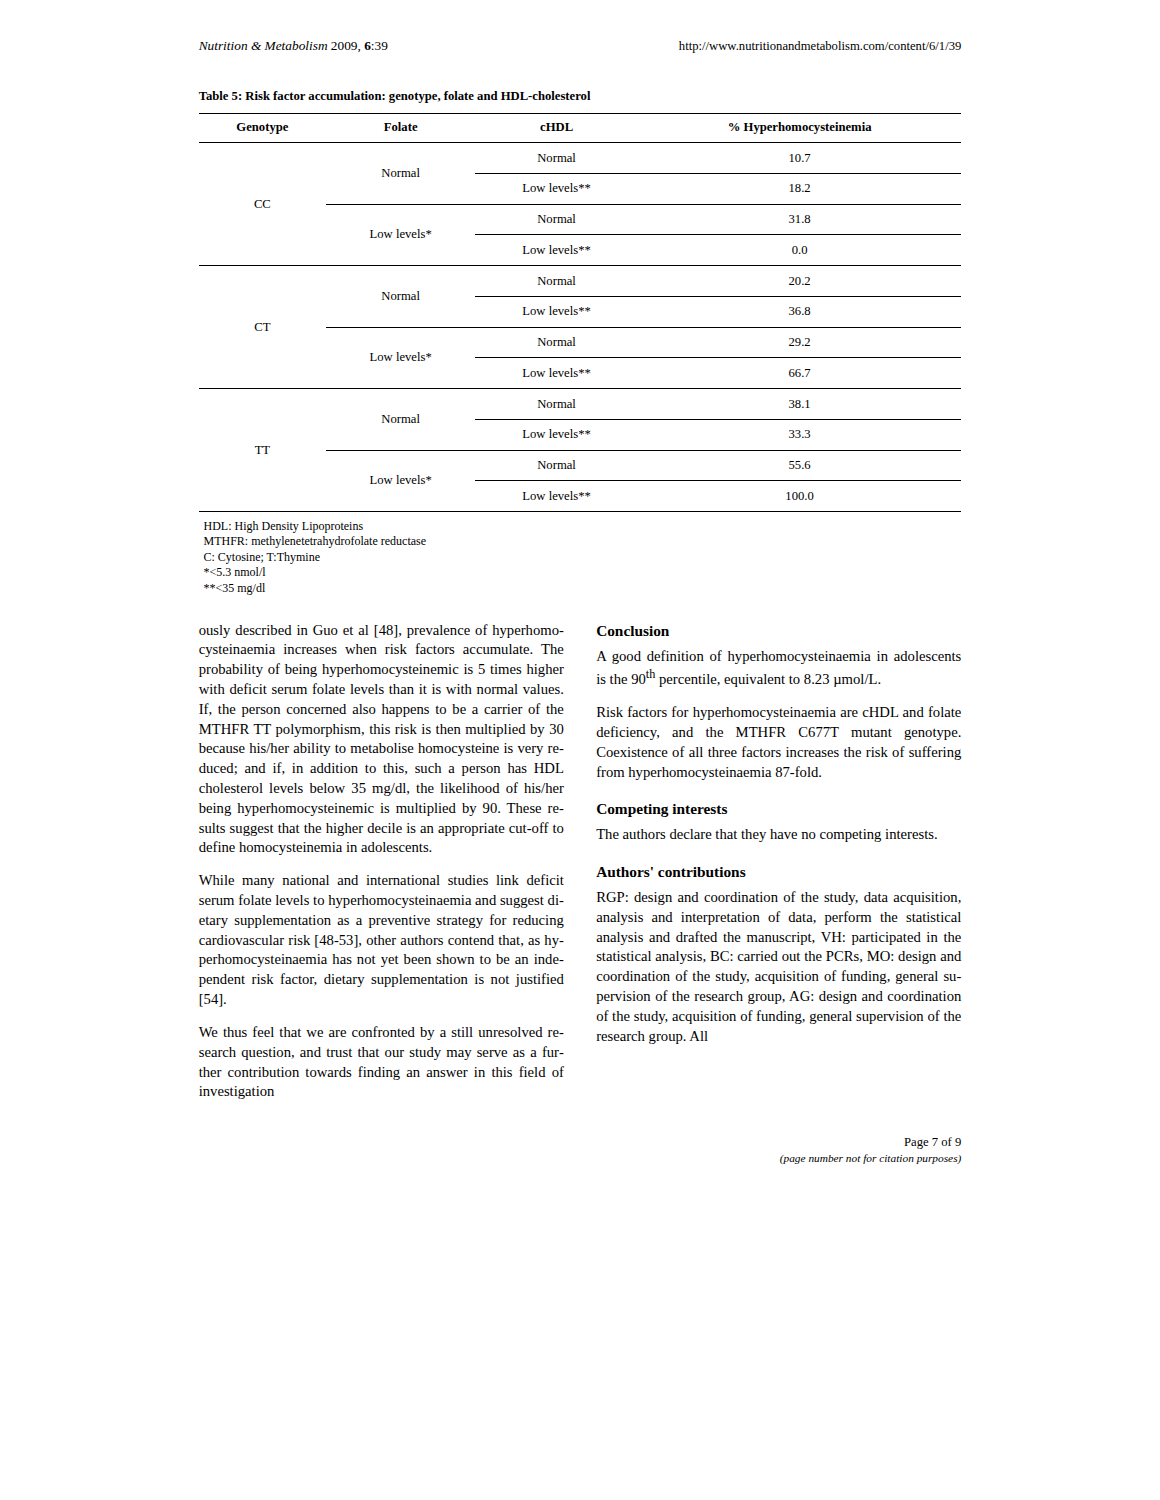Nutrition & Metabolism 2009, 6:39
http://www.nutritionandmetabolism.com/content/6/1/39
Table 5: Risk factor accumulation: genotype, folate and HDL-cholesterol
| Genotype | Folate | cHDL | % Hyperhomocysteinemia |
| --- | --- | --- | --- |
| CC | Normal | Normal | 10.7 |
| Low levels** | 18.2 |
| Low levels* | Normal | 31.8 |
| Low levels** | 0.0 |
| CT | Normal | Normal | 20.2 |
| Low levels** | 36.8 |
| Low levels* | Normal | 29.2 |
| Low levels** | 66.7 |
| TT | Normal | Normal | 38.1 |
| Low levels** | 33.3 |
| Low levels* | Normal | 55.6 |
| Low levels** | 100.0 |
HDL: High Density Lipoproteins
MTHFR: methylenetetrahydrofolate reductase
C: Cytosine; T:Thymine
*<5.3 nmol/l
**<35 mg/dl
ously described in Guo et al [48], prevalence of hyperhomocysteinaemia increases when risk factors accumulate. The probability of being hyperhomocysteinemic is 5 times higher with deficit serum folate levels than it is with normal values. If, the person concerned also happens to be a carrier of the MTHFR TT polymorphism, this risk is then multiplied by 30 because his/her ability to metabolise homocysteine is very reduced; and if, in addition to this, such a person has HDL cholesterol levels below 35 mg/dl, the likelihood of his/her being hyperhomocysteinemic is multiplied by 90. These results suggest that the higher decile is an appropriate cut-off to define homocysteinemia in adolescents.
While many national and international studies link deficit serum folate levels to hyperhomocysteinaemia and suggest dietary supplementation as a preventive strategy for reducing cardiovascular risk [48-53], other authors contend that, as hyperhomocysteinaemia has not yet been shown to be an independent risk factor, dietary supplementation is not justified [54].
We thus feel that we are confronted by a still unresolved research question, and trust that our study may serve as a further contribution towards finding an answer in this field of investigation
Conclusion
A good definition of hyperhomocysteinaemia in adolescents is the 90th percentile, equivalent to 8.23 µmol/L.
Risk factors for hyperhomocysteinaemia are cHDL and folate deficiency, and the MTHFR C677T mutant genotype. Coexistence of all three factors increases the risk of suffering from hyperhomocysteinaemia 87-fold.
Competing interests
The authors declare that they have no competing interests.
Authors' contributions
RGP: design and coordination of the study, data acquisition, analysis and interpretation of data, perform the statistical analysis and drafted the manuscript, VH: participated in the statistical analysis, BC: carried out the PCRs, MO: design and coordination of the study, acquisition of funding, general supervision of the research group, AG: design and coordination of the study, acquisition of funding, general supervision of the research group. All
Page 7 of 9
(page number not for citation purposes)